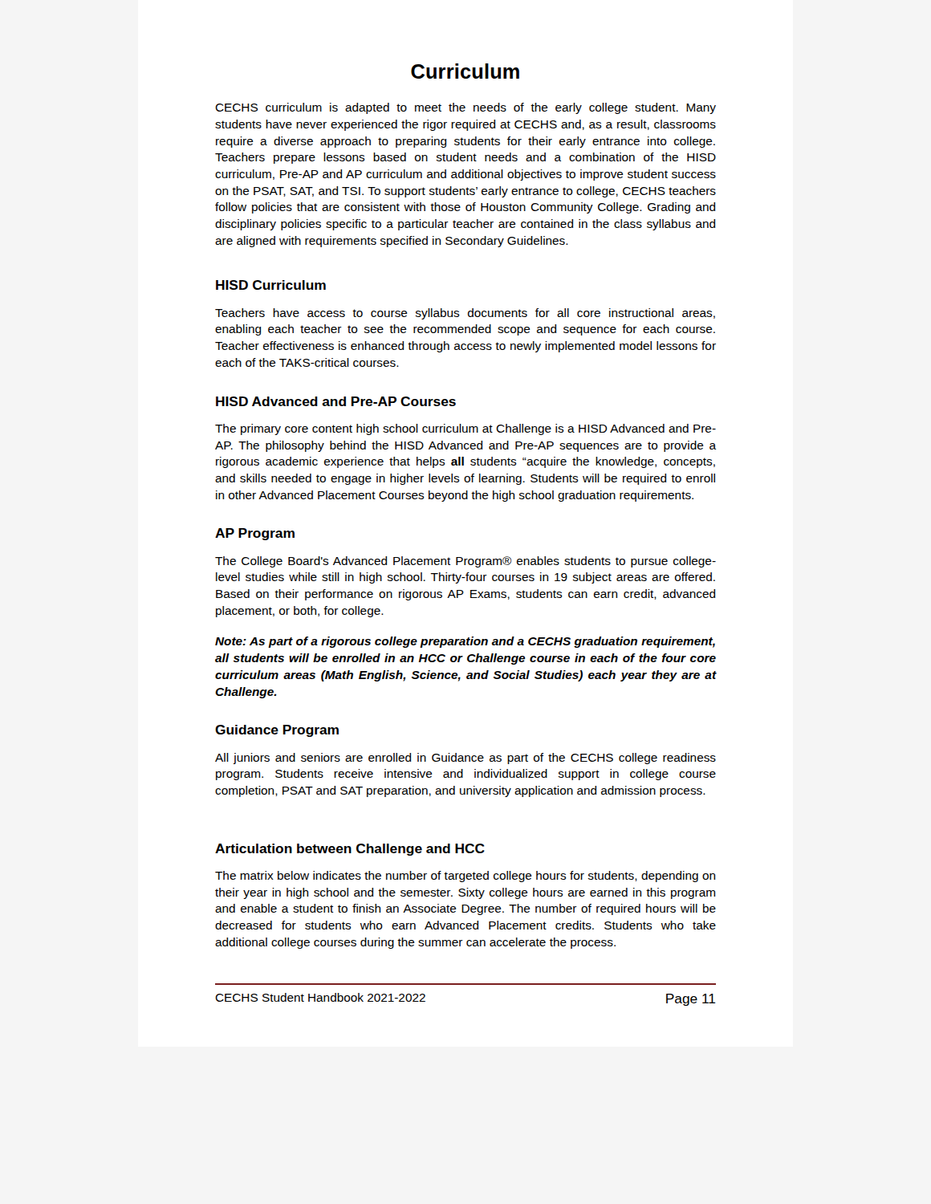Curriculum
CECHS curriculum is adapted to meet the needs of the early college student. Many students have never experienced the rigor required at CECHS and, as a result, classrooms require a diverse approach to preparing students for their early entrance into college. Teachers prepare lessons based on student needs and a combination of the HISD curriculum, Pre-AP and AP curriculum and additional objectives to improve student success on the PSAT, SAT, and TSI. To support students’ early entrance to college, CECHS teachers follow policies that are consistent with those of Houston Community College. Grading and disciplinary policies specific to a particular teacher are contained in the class syllabus and are aligned with requirements specified in Secondary Guidelines.
HISD Curriculum
Teachers have access to course syllabus documents for all core instructional areas, enabling each teacher to see the recommended scope and sequence for each course. Teacher effectiveness is enhanced through access to newly implemented model lessons for each of the TAKS-critical courses.
HISD Advanced and Pre-AP Courses
The primary core content high school curriculum at Challenge is a HISD Advanced and Pre-AP. The philosophy behind the HISD Advanced and Pre-AP sequences are to provide a rigorous academic experience that helps all students “acquire the knowledge, concepts, and skills needed to engage in higher levels of learning. Students will be required to enroll in other Advanced Placement Courses beyond the high school graduation requirements.
AP Program
The College Board's Advanced Placement Program® enables students to pursue college-level studies while still in high school. Thirty-four courses in 19 subject areas are offered. Based on their performance on rigorous AP Exams, students can earn credit, advanced placement, or both, for college.
Note: As part of a rigorous college preparation and a CECHS graduation requirement, all students will be enrolled in an HCC or Challenge course in each of the four core curriculum areas (Math English, Science, and Social Studies) each year they are at Challenge.
Guidance Program
All juniors and seniors are enrolled in Guidance as part of the CECHS college readiness program. Students receive intensive and individualized support in college course completion, PSAT and SAT preparation, and university application and admission process.
Articulation between Challenge and HCC
The matrix below indicates the number of targeted college hours for students, depending on their year in high school and the semester. Sixty college hours are earned in this program and enable a student to finish an Associate Degree. The number of required hours will be decreased for students who earn Advanced Placement credits. Students who take additional college courses during the summer can accelerate the process.
CECHS Student Handbook 2021-2022 Page 11